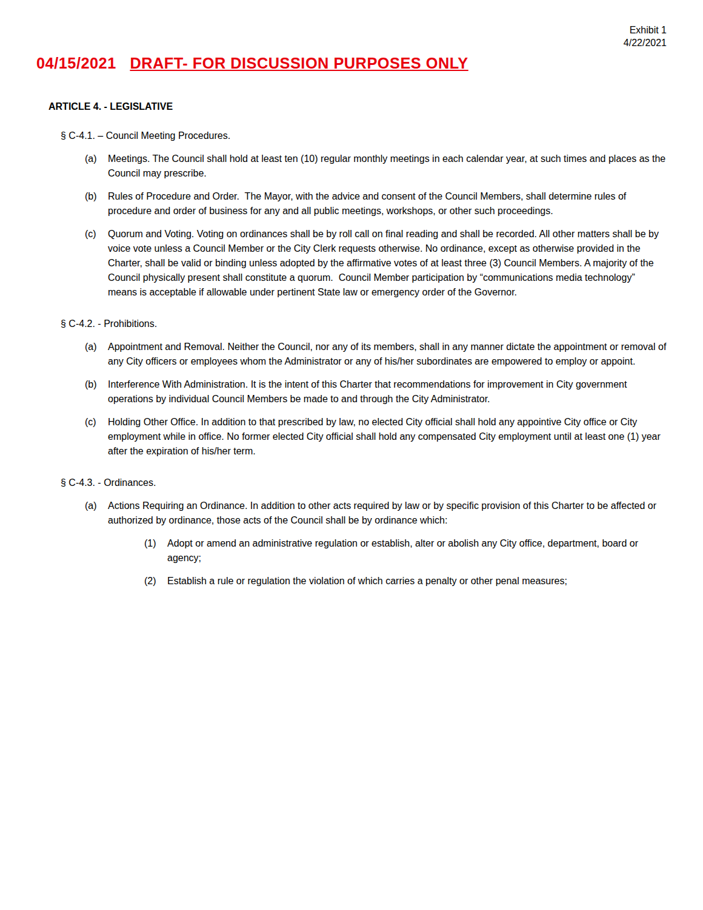Exhibit 1
4/22/2021
04/15/2021 DRAFT- FOR DISCUSSION PURPOSES ONLY
ARTICLE 4. - LEGISLATIVE
§ C-4.1. – Council Meeting Procedures.
(a) Meetings. The Council shall hold at least ten (10) regular monthly meetings in each calendar year, at such times and places as the Council may prescribe.
(b) Rules of Procedure and Order. The Mayor, with the advice and consent of the Council Members, shall determine rules of procedure and order of business for any and all public meetings, workshops, or other such proceedings.
(c) Quorum and Voting. Voting on ordinances shall be by roll call on final reading and shall be recorded. All other matters shall be by voice vote unless a Council Member or the City Clerk requests otherwise. No ordinance, except as otherwise provided in the Charter, shall be valid or binding unless adopted by the affirmative votes of at least three (3) Council Members. A majority of the Council physically present shall constitute a quorum. Council Member participation by “communications media technology” means is acceptable if allowable under pertinent State law or emergency order of the Governor.
§ C-4.2. - Prohibitions.
(a) Appointment and Removal. Neither the Council, nor any of its members, shall in any manner dictate the appointment or removal of any City officers or employees whom the Administrator or any of his/her subordinates are empowered to employ or appoint.
(b) Interference With Administration. It is the intent of this Charter that recommendations for improvement in City government operations by individual Council Members be made to and through the City Administrator.
(c) Holding Other Office. In addition to that prescribed by law, no elected City official shall hold any appointive City office or City employment while in office. No former elected City official shall hold any compensated City employment until at least one (1) year after the expiration of his/her term.
§ C-4.3. - Ordinances.
(a) Actions Requiring an Ordinance. In addition to other acts required by law or by specific provision of this Charter to be affected or authorized by ordinance, those acts of the Council shall be by ordinance which:
(1) Adopt or amend an administrative regulation or establish, alter or abolish any City office, department, board or agency;
(2) Establish a rule or regulation the violation of which carries a penalty or other penal measures;